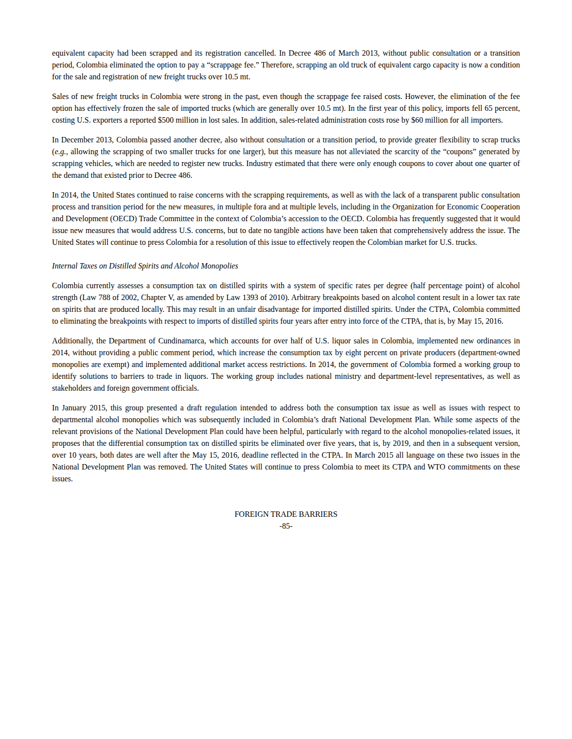equivalent capacity had been scrapped and its registration cancelled. In Decree 486 of March 2013, without public consultation or a transition period, Colombia eliminated the option to pay a “scrappage fee.” Therefore, scrapping an old truck of equivalent cargo capacity is now a condition for the sale and registration of new freight trucks over 10.5 mt.
Sales of new freight trucks in Colombia were strong in the past, even though the scrappage fee raised costs. However, the elimination of the fee option has effectively frozen the sale of imported trucks (which are generally over 10.5 mt). In the first year of this policy, imports fell 65 percent, costing U.S. exporters a reported $500 million in lost sales. In addition, sales-related administration costs rose by $60 million for all importers.
In December 2013, Colombia passed another decree, also without consultation or a transition period, to provide greater flexibility to scrap trucks (e.g., allowing the scrapping of two smaller trucks for one larger), but this measure has not alleviated the scarcity of the “coupons” generated by scrapping vehicles, which are needed to register new trucks. Industry estimated that there were only enough coupons to cover about one quarter of the demand that existed prior to Decree 486.
In 2014, the United States continued to raise concerns with the scrapping requirements, as well as with the lack of a transparent public consultation process and transition period for the new measures, in multiple fora and at multiple levels, including in the Organization for Economic Cooperation and Development (OECD) Trade Committee in the context of Colombia’s accession to the OECD. Colombia has frequently suggested that it would issue new measures that would address U.S. concerns, but to date no tangible actions have been taken that comprehensively address the issue. The United States will continue to press Colombia for a resolution of this issue to effectively reopen the Colombian market for U.S. trucks.
Internal Taxes on Distilled Spirits and Alcohol Monopolies
Colombia currently assesses a consumption tax on distilled spirits with a system of specific rates per degree (half percentage point) of alcohol strength (Law 788 of 2002, Chapter V, as amended by Law 1393 of 2010). Arbitrary breakpoints based on alcohol content result in a lower tax rate on spirits that are produced locally. This may result in an unfair disadvantage for imported distilled spirits. Under the CTPA, Colombia committed to eliminating the breakpoints with respect to imports of distilled spirits four years after entry into force of the CTPA, that is, by May 15, 2016.
Additionally, the Department of Cundinamarca, which accounts for over half of U.S. liquor sales in Colombia, implemented new ordinances in 2014, without providing a public comment period, which increase the consumption tax by eight percent on private producers (department-owned monopolies are exempt) and implemented additional market access restrictions. In 2014, the government of Colombia formed a working group to identify solutions to barriers to trade in liquors. The working group includes national ministry and department-level representatives, as well as stakeholders and foreign government officials.
In January 2015, this group presented a draft regulation intended to address both the consumption tax issue as well as issues with respect to departmental alcohol monopolies which was subsequently included in Colombia’s draft National Development Plan. While some aspects of the relevant provisions of the National Development Plan could have been helpful, particularly with regard to the alcohol monopolies-related issues, it proposes that the differential consumption tax on distilled spirits be eliminated over five years, that is, by 2019, and then in a subsequent version, over 10 years, both dates are well after the May 15, 2016, deadline reflected in the CTPA. In March 2015 all language on these two issues in the National Development Plan was removed. The United States will continue to press Colombia to meet its CTPA and WTO commitments on these issues.
FOREIGN TRADE BARRIERS -85-